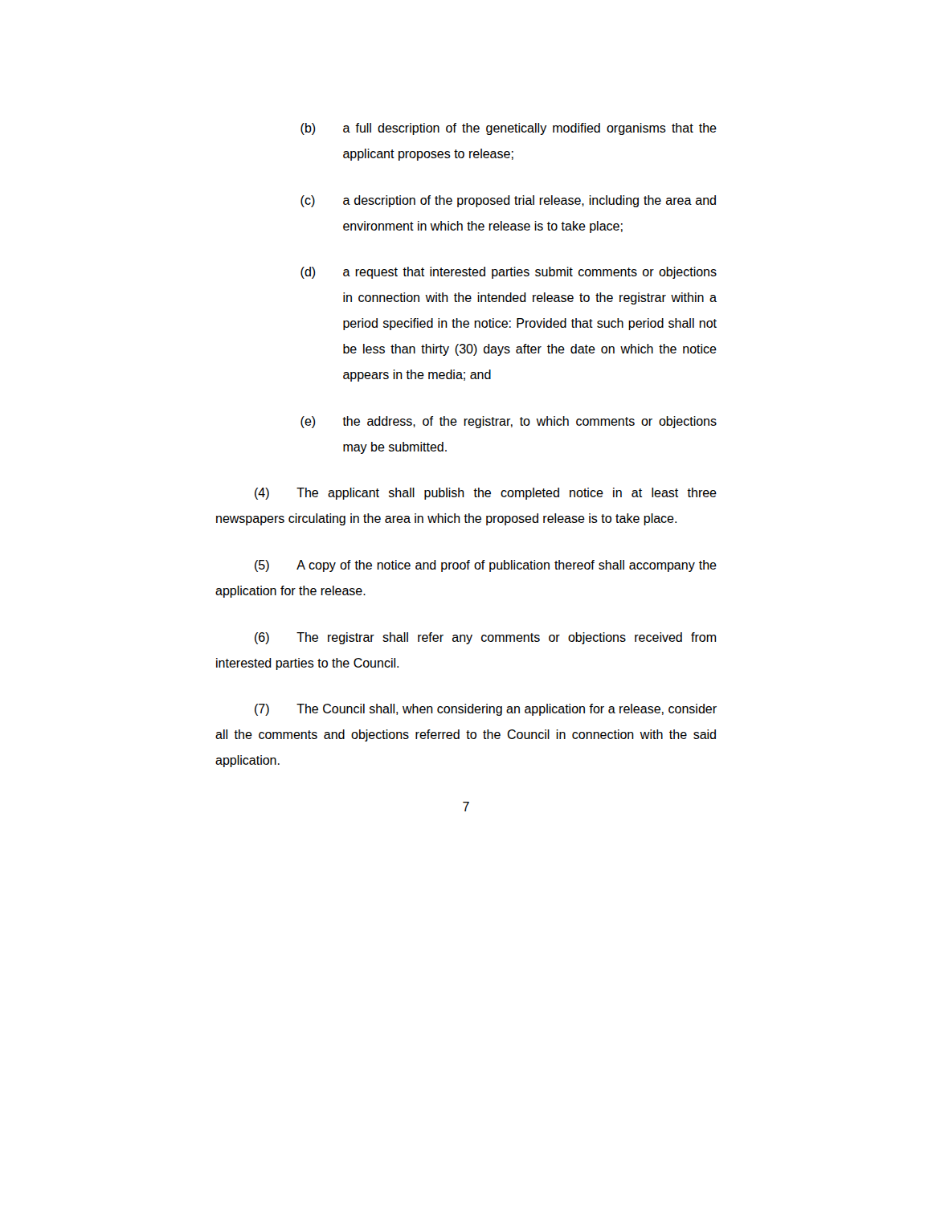(b)
a full description of the genetically modified organisms that the applicant proposes to release;
(c)
a description of the proposed trial release, including the area and environment in which the release is to take place;
(d)
a request that interested parties submit comments or objections in connection with the intended release to the registrar within a period specified in the notice: Provided that such period shall not be less than thirty (30) days after the date on which the notice appears in the media; and
(e)
the address, of the registrar, to which comments or objections may be submitted.
(4) The applicant shall publish the completed notice in at least three newspapers circulating in the area in which the proposed release is to take place.
(5) A copy of the notice and proof of publication thereof shall accompany the application for the release.
(6) The registrar shall refer any comments or objections received from interested parties to the Council.
(7) The Council shall, when considering an application for a release, consider all the comments and objections referred to the Council in connection with the said application.
7